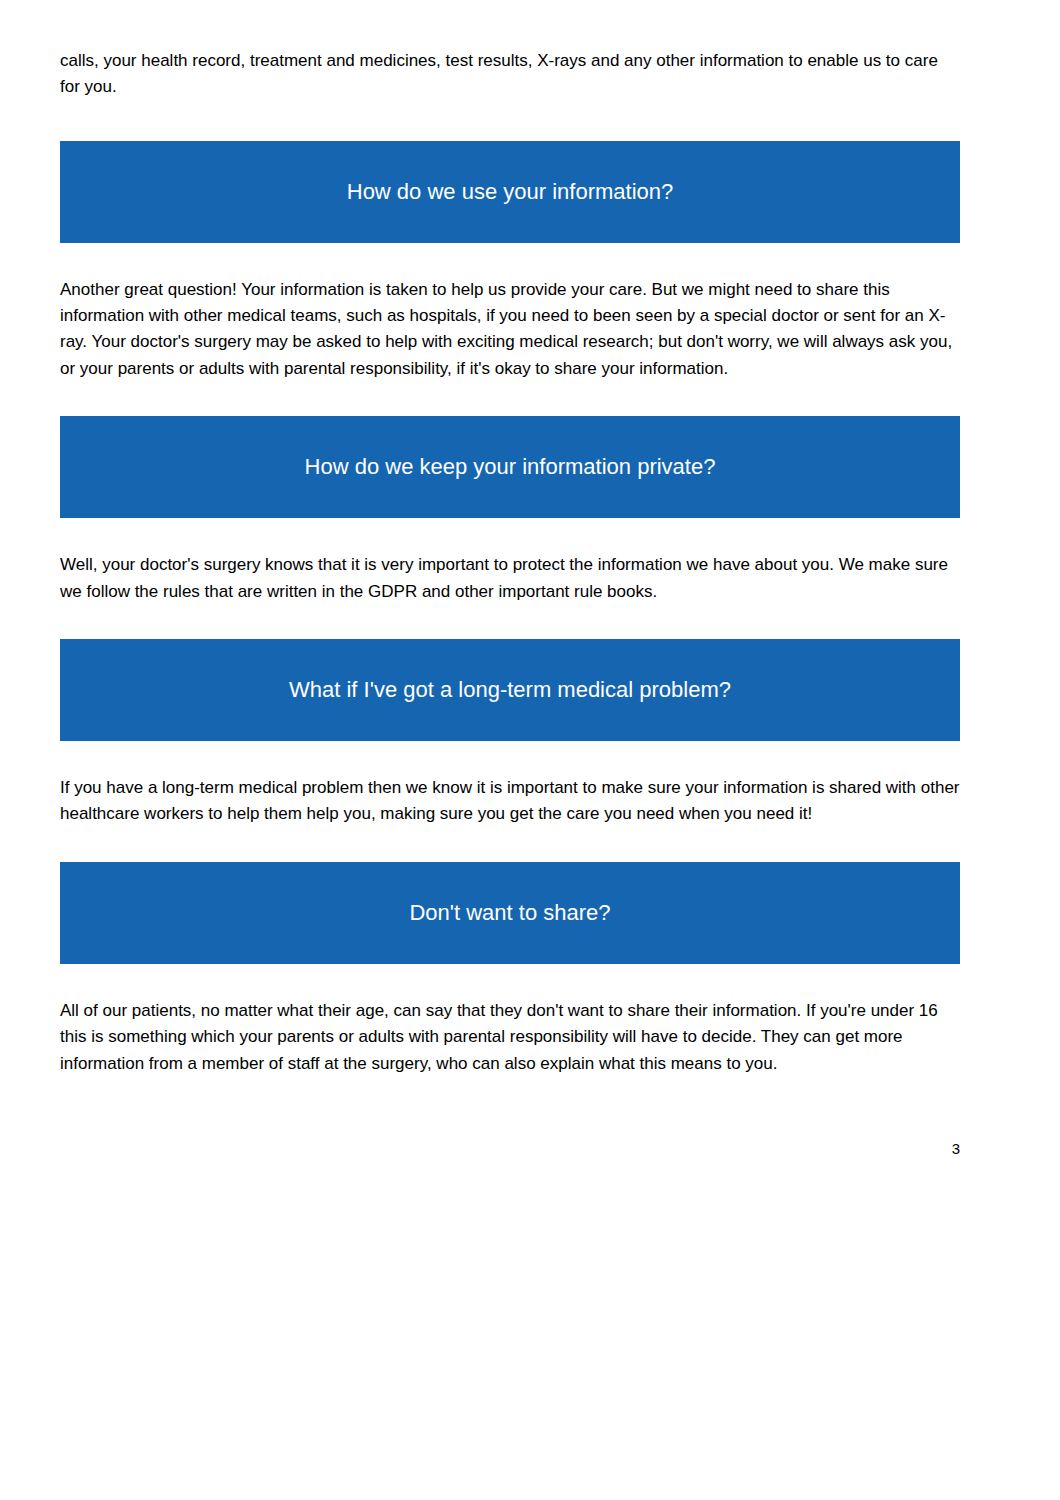calls, your health record, treatment and medicines, test results, X-rays and any other information to enable us to care for you.
How do we use your information?
Another great question! Your information is taken to help us provide your care. But we might need to share this information with other medical teams, such as hospitals, if you need to been seen by a special doctor or sent for an X-ray. Your doctor's surgery may be asked to help with exciting medical research; but don't worry, we will always ask you, or your parents or adults with parental responsibility, if it's okay to share your information.
How do we keep your information private?
Well, your doctor's surgery knows that it is very important to protect the information we have about you. We make sure we follow the rules that are written in the GDPR and other important rule books.
What if I've got a long-term medical problem?
If you have a long-term medical problem then we know it is important to make sure your information is shared with other healthcare workers to help them help you, making sure you get the care you need when you need it!
Don't want to share?
All of our patients, no matter what their age, can say that they don't want to share their information. If you're under 16 this is something which your parents or adults with parental responsibility will have to decide. They can get more information from a member of staff at the surgery, who can also explain what this means to you.
3